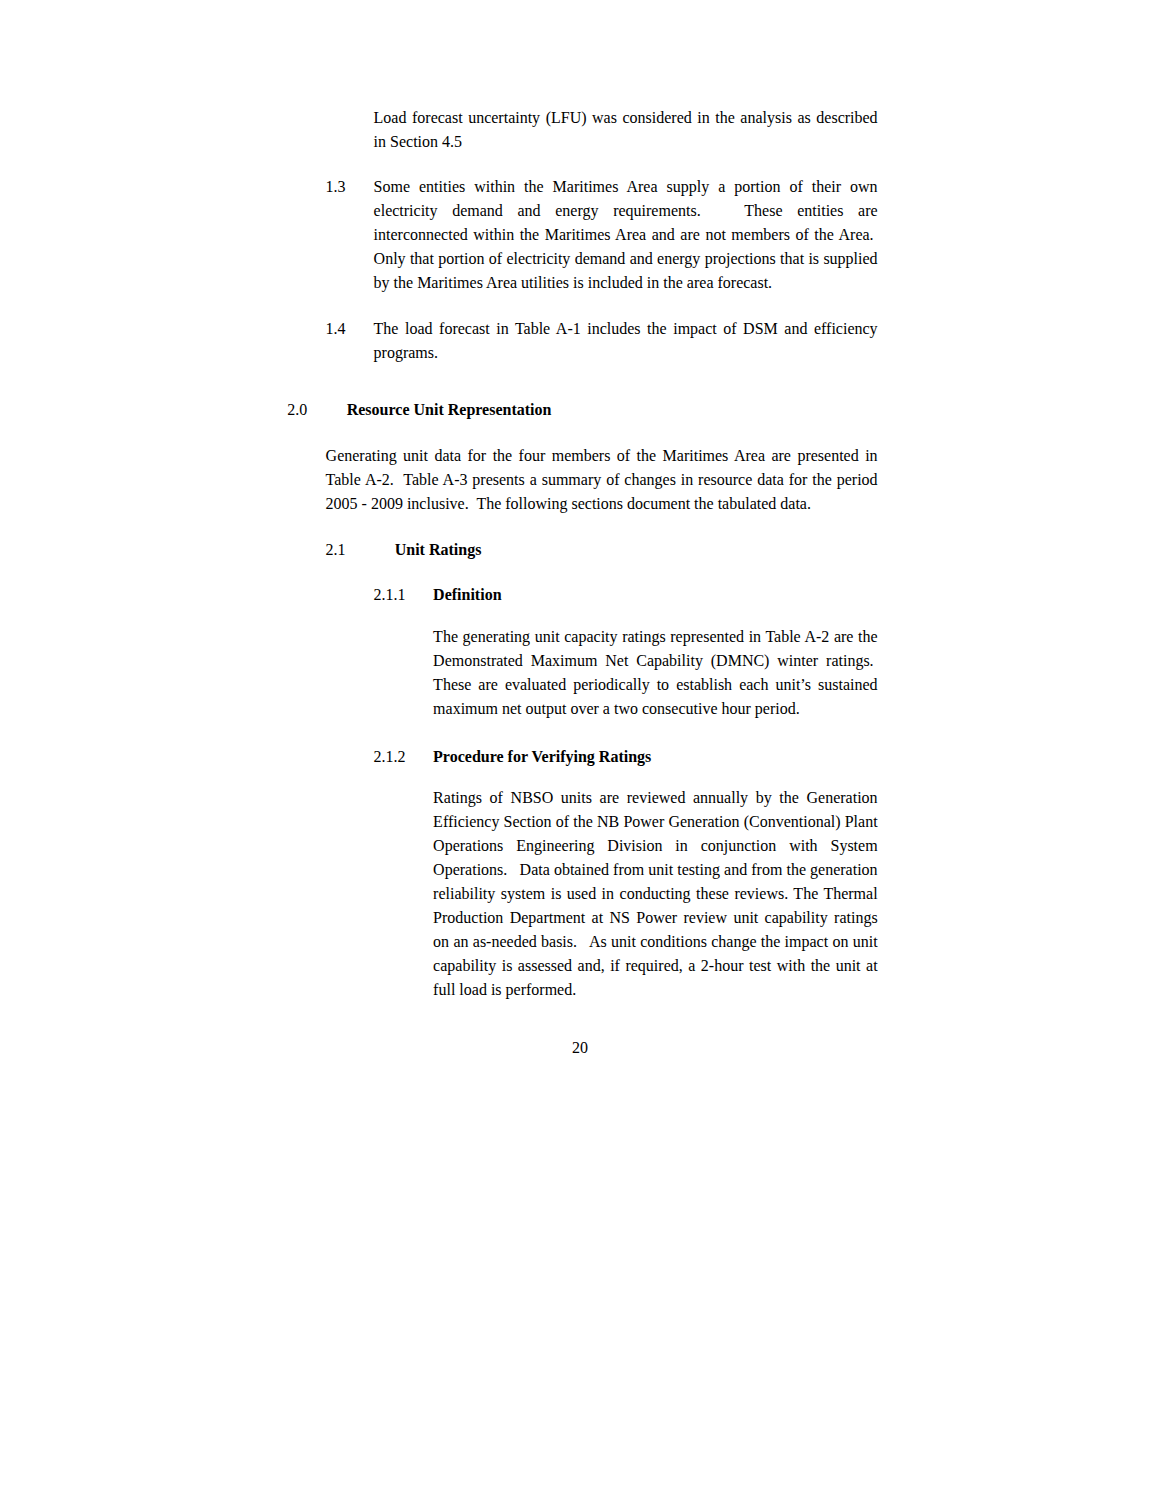Load forecast uncertainty (LFU) was considered in the analysis as described in Section 4.5
1.3
Some entities within the Maritimes Area supply a portion of their own electricity demand and energy requirements. These entities are interconnected within the Maritimes Area and are not members of the Area. Only that portion of electricity demand and energy projections that is supplied by the Maritimes Area utilities is included in the area forecast.
1.4
The load forecast in Table A-1 includes the impact of DSM and efficiency programs.
2.0
Resource Unit Representation
Generating unit data for the four members of the Maritimes Area are presented in Table A-2. Table A-3 presents a summary of changes in resource data for the period 2005 - 2009 inclusive. The following sections document the tabulated data.
2.1
Unit Ratings
2.1.1
Definition
The generating unit capacity ratings represented in Table A-2 are the Demonstrated Maximum Net Capability (DMNC) winter ratings. These are evaluated periodically to establish each unit’s sustained maximum net output over a two consecutive hour period.
2.1.2
Procedure for Verifying Ratings
Ratings of NBSO units are reviewed annually by the Generation Efficiency Section of the NB Power Generation (Conventional) Plant Operations Engineering Division in conjunction with System Operations. Data obtained from unit testing and from the generation reliability system is used in conducting these reviews. The Thermal Production Department at NS Power review unit capability ratings on an as-needed basis. As unit conditions change the impact on unit capability is assessed and, if required, a 2-hour test with the unit at full load is performed.
20